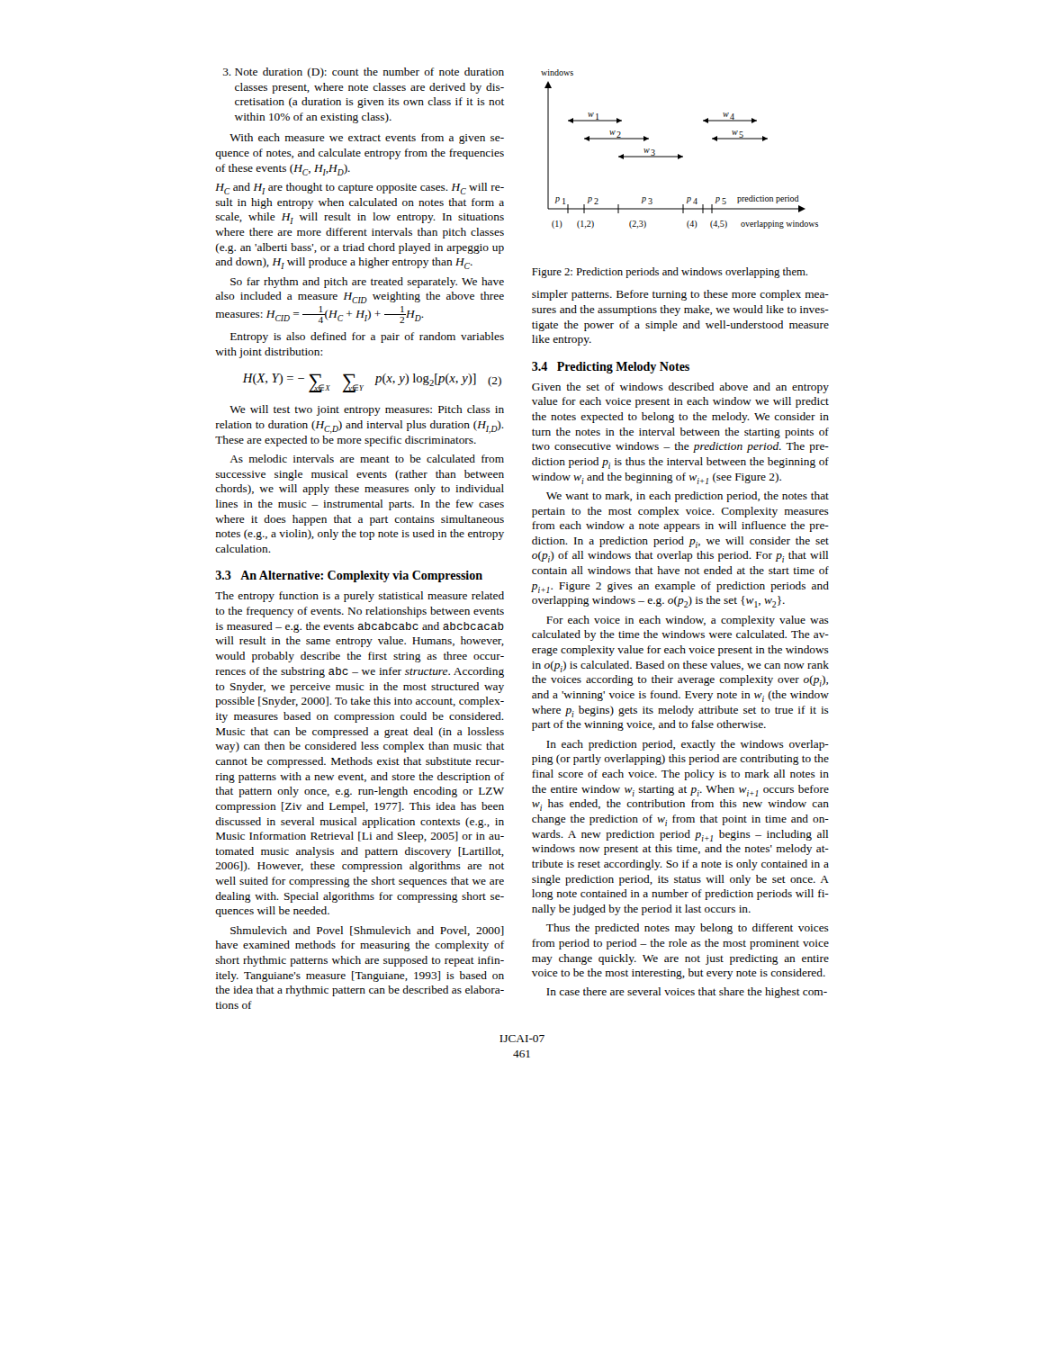Note duration (D): count the number of note duration classes present, where note classes are derived by discretisation (a duration is given its own class if it is not within 10% of an existing class).
With each measure we extract events from a given sequence of notes, and calculate entropy from the frequencies of these events (HC, HI,HD).
HC and HI are thought to capture opposite cases. HC will result in high entropy when calculated on notes that form a scale, while HI will result in low entropy. In situations where there are more different intervals than pitch classes (e.g. an 'alberti bass', or a triad chord played in arpeggio up and down), HI will produce a higher entropy than HC.
So far rhythm and pitch are treated separately. We have also included a measure HCID weighting the above three measures: HCID = 14(HC + HI) + 12 HD.
Entropy is also defined for a pair of random variables with joint distribution:
H(X, Y) = − ∑x∈X ∑y∈Y p(x, y) log2[p(x, y)] (2)
We will test two joint entropy measures: Pitch class in relation to duration (HC,D) and interval plus duration (HI,D). These are expected to be more specific discriminators.
As melodic intervals are meant to be calculated from successive single musical events (rather than between chords), we will apply these measures only to individual lines in the music – instrumental parts. In the few cases where it does happen that a part contains simultaneous notes (e.g., a violin), only the top note is used in the entropy calculation.
3.3 An Alternative: Complexity via Compression
The entropy function is a purely statistical measure related to the frequency of events. No relationships between events is measured – e.g. the events abcabcabc and abcbcacab will result in the same entropy value. Humans, however, would probably describe the first string as three occurrences of the substring abc – we infer structure. According to Snyder, we perceive music in the most structured way possible [Snyder, 2000]. To take this into account, complexity measures based on compression could be considered. Music that can be compressed a great deal (in a lossless way) can then be considered less complex than music that cannot be compressed. Methods exist that substitute recurring patterns with a new event, and store the description of that pattern only once, e.g. run-length encoding or LZW compression [Ziv and Lempel, 1977]. This idea has been discussed in several musical application contexts (e.g., in Music Information Retrieval [Li and Sleep, 2005] or in automated music analysis and pattern discovery [Lartillot, 2006]). However, these compression algorithms are not well suited for compressing the short sequences that we are dealing with. Special algorithms for compressing short sequences will be needed.
Shmulevich and Povel [Shmulevich and Povel, 2000] have examined methods for measuring the complexity of short rhythmic patterns which are supposed to repeat infinitely. Tanguiane's measure [Tanguiane, 1993] is based on the idea that a rhythmic pattern can be described as elaborations of
windows w1 w2 w3 w4 w5 p1 p2 p3 p4 p5 prediction period (1) (1,2) (2,3) (4) (4,5) overlapping windows
Figure 2: Prediction periods and windows overlapping them.
simpler patterns. Before turning to these more complex measures and the assumptions they make, we would like to investigate the power of a simple and well-understood measure like entropy.
3.4 Predicting Melody Notes
Given the set of windows described above and an entropy value for each voice present in each window we will predict the notes expected to belong to the melody. We consider in turn the notes in the interval between the starting points of two consecutive windows – the prediction period. The prediction period pi is thus the interval between the beginning of window wi and the beginning of wi+1 (see Figure 2).
We want to mark, in each prediction period, the notes that pertain to the most complex voice. Complexity measures from each window a note appears in will influence the prediction. In a prediction period pi, we will consider the set o(pi) of all windows that overlap this period. For pi that will contain all windows that have not ended at the start time of pi+1. Figure 2 gives an example of prediction periods and overlapping windows – e.g. o(p2) is the set {w1, w2}.
For each voice in each window, a complexity value was calculated by the time the windows were calculated. The average complexity value for each voice present in the windows in o(pi) is calculated. Based on these values, we can now rank the voices according to their average complexity over o(pi), and a 'winning' voice is found. Every note in wi (the window where pi begins) gets its melody attribute set to true if it is part of the winning voice, and to false otherwise.
In each prediction period, exactly the windows overlapping (or partly overlapping) this period are contributing to the final score of each voice. The policy is to mark all notes in the entire window wi starting at pi. When wi+1 occurs before wi has ended, the contribution from this new window can change the prediction of wi from that point in time and onwards. A new prediction period pi+1 begins – including all windows now present at this time, and the notes' melody attribute is reset accordingly. So if a note is only contained in a single prediction period, its status will only be set once. A long note contained in a number of prediction periods will finally be judged by the period it last occurs in.
Thus the predicted notes may belong to different voices from period to period – the role as the most prominent voice may change quickly. We are not just predicting an entire voice to be the most interesting, but every note is considered.
In case there are several voices that share the highest com-
IJCAI-07
461